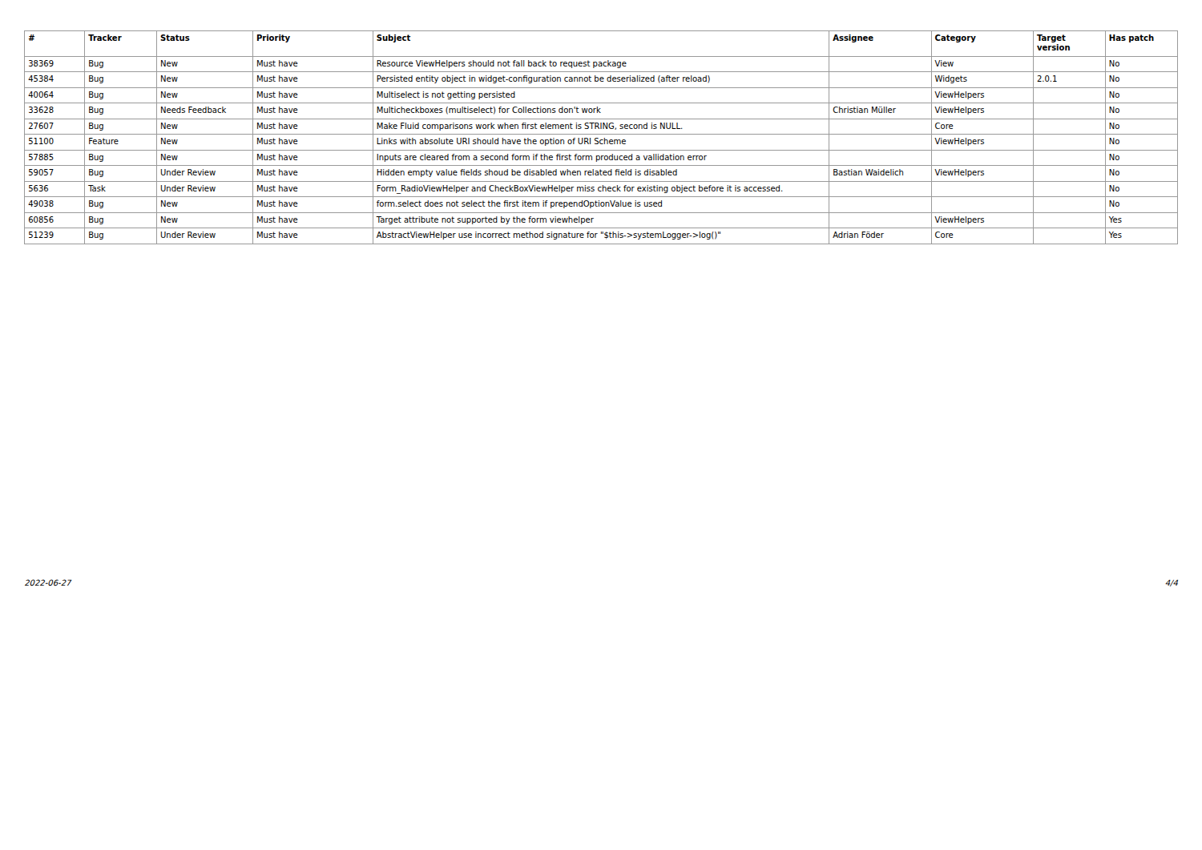| # | Tracker | Status | Priority | Subject | Assignee | Category | Target version | Has patch |
| --- | --- | --- | --- | --- | --- | --- | --- | --- |
| 38369 | Bug | New | Must have | Resource ViewHelpers should not fall back to request package | | View | | No |
| 45384 | Bug | New | Must have | Persisted entity object in widget-configuration cannot be deserialized (after reload) | | Widgets | 2.0.1 | No |
| 40064 | Bug | New | Must have | Multiselect is not getting persisted | | ViewHelpers | | No |
| 33628 | Bug | Needs Feedback | Must have | Multicheckboxes (multiselect) for Collections don't work | Christian Müller | ViewHelpers | | No |
| 27607 | Bug | New | Must have | Make Fluid comparisons work when first element is STRING, second is NULL. | | Core | | No |
| 51100 | Feature | New | Must have | Links with absolute URI should have the option of URI Scheme | | ViewHelpers | | No |
| 57885 | Bug | New | Must have | Inputs are cleared from a second form if the first form produced a vallidation error | | | | No |
| 59057 | Bug | Under Review | Must have | Hidden empty value fields shoud be disabled when related field is disabled | Bastian Waidelich | ViewHelpers | | No |
| 5636 | Task | Under Review | Must have | Form_RadioViewHelper and CheckBoxViewHelper miss check for existing object before it is accessed. | | | | No |
| 49038 | Bug | New | Must have | form.select does not select the first item if prependOptionValue is used | | | | No |
| 60856 | Bug | New | Must have | Target attribute not supported by the form viewhelper | | ViewHelpers | | Yes |
| 51239 | Bug | Under Review | Must have | AbstractViewHelper use incorrect method signature for "$this->systemLogger->log()" | Adrian Föder | Core | | Yes |
2022-06-27 4/4